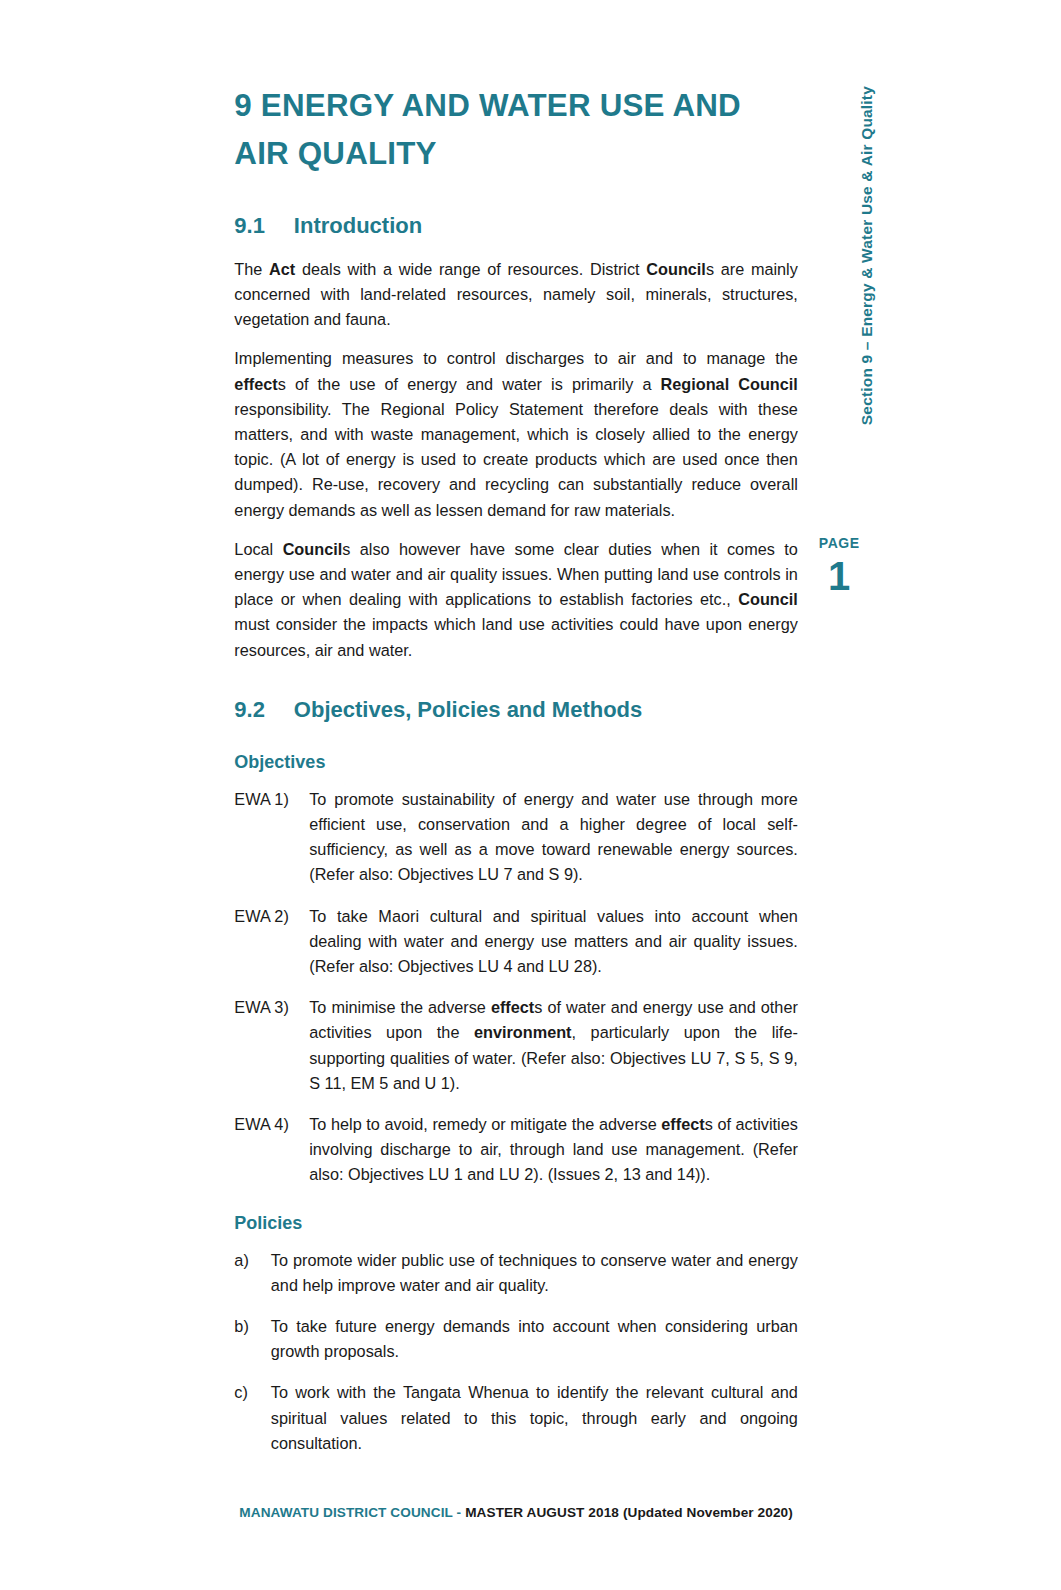Section 9 – Energy & Water Use & Air Quality
PAGE
1
9 ENERGY AND WATER USE AND AIR QUALITY
9.1 Introduction
The Act deals with a wide range of resources. District Councils are mainly concerned with land-related resources, namely soil, minerals, structures, vegetation and fauna.
Implementing measures to control discharges to air and to manage the effects of the use of energy and water is primarily a Regional Council responsibility. The Regional Policy Statement therefore deals with these matters, and with waste management, which is closely allied to the energy topic. (A lot of energy is used to create products which are used once then dumped). Re-use, recovery and recycling can substantially reduce overall energy demands as well as lessen demand for raw materials.
Local Councils also however have some clear duties when it comes to energy use and water and air quality issues. When putting land use controls in place or when dealing with applications to establish factories etc., Council must consider the impacts which land use activities could have upon energy resources, air and water.
9.2 Objectives, Policies and Methods
Objectives
EWA 1)
To promote sustainability of energy and water use through more efficient use, conservation and a higher degree of local self-sufficiency, as well as a move toward renewable energy sources. (Refer also: Objectives LU 7 and S 9).
EWA 2)
To take Maori cultural and spiritual values into account when dealing with water and energy use matters and air quality issues. (Refer also: Objectives LU 4 and LU 28).
EWA 3)
To minimise the adverse effects of water and energy use and other activities upon the environment, particularly upon the life-supporting qualities of water. (Refer also: Objectives LU 7, S 5, S 9, S 11, EM 5 and U 1).
EWA 4)
To help to avoid, remedy or mitigate the adverse effects of activities involving discharge to air, through land use management. (Refer also: Objectives LU 1 and LU 2). (Issues 2, 13 and 14)).
Policies
a)
To promote wider public use of techniques to conserve water and energy and help improve water and air quality.
b)
To take future energy demands into account when considering urban growth proposals.
c)
To work with the Tangata Whenua to identify the relevant cultural and spiritual values related to this topic, through early and ongoing consultation.
MANAWATU DISTRICT COUNCIL - MASTER AUGUST 2018 (Updated November 2020)